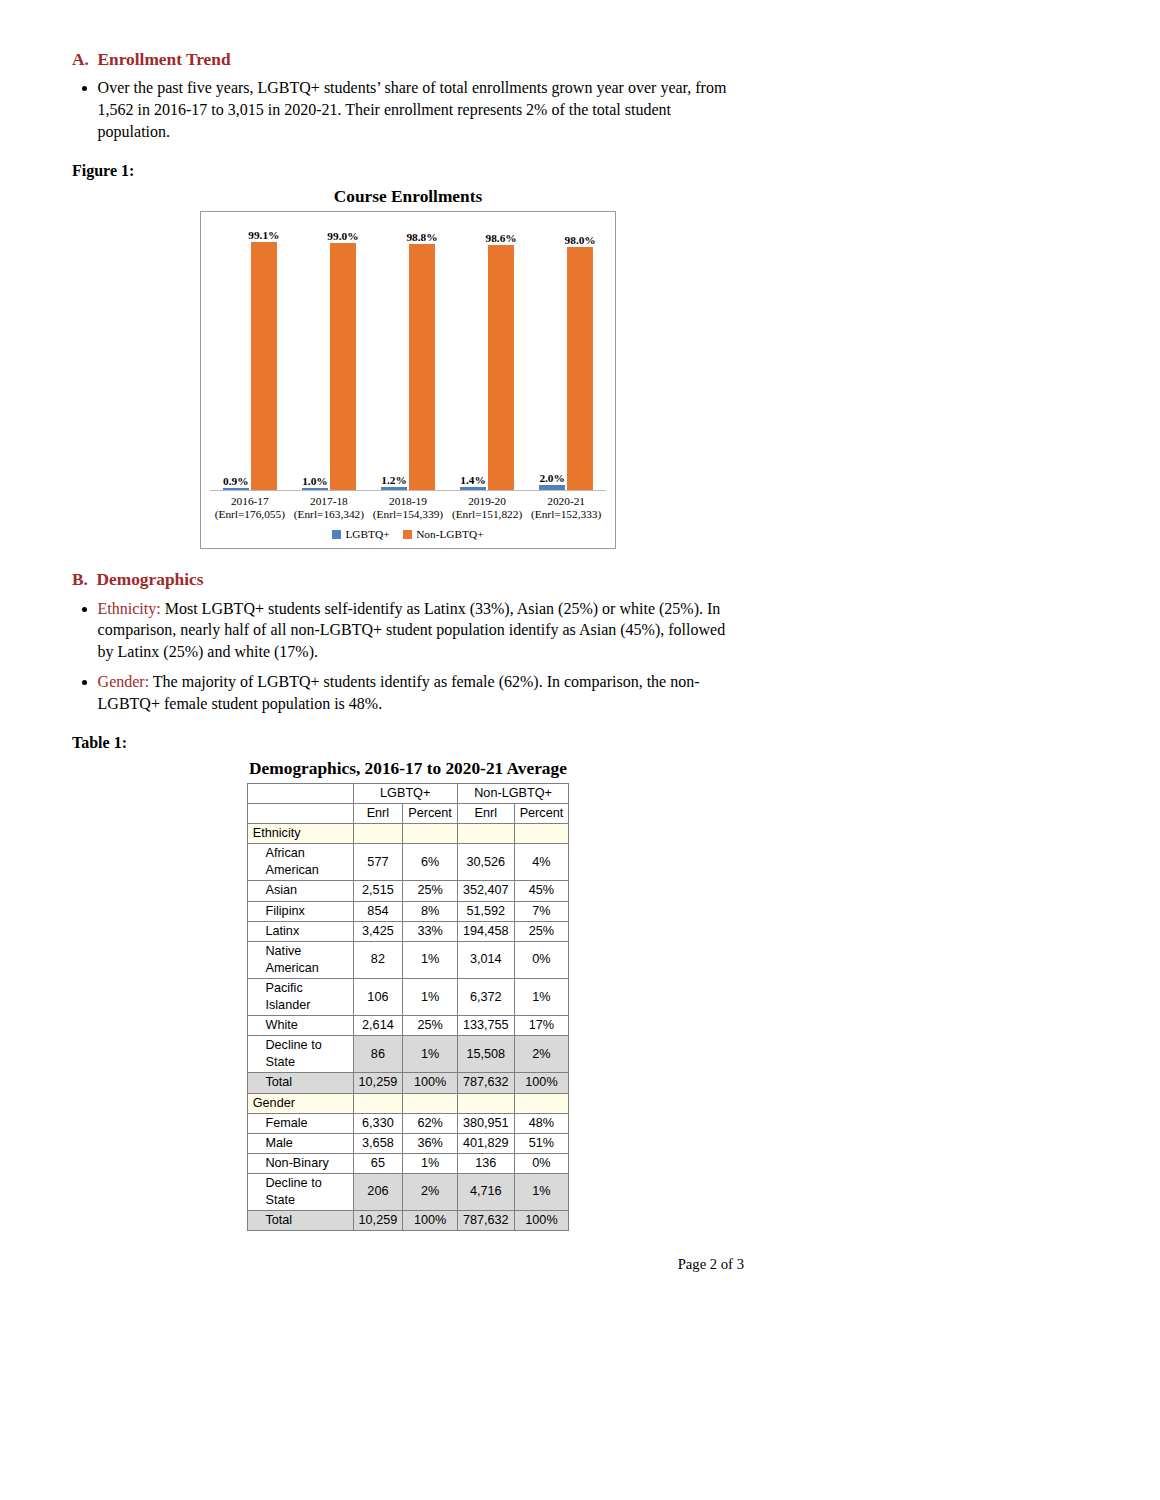A. Enrollment Trend
Over the past five years, LGBTQ+ students’ share of total enrollments grown year over year, from 1,562 in 2016-17 to 3,015 in 2020-21. Their enrollment represents 2% of the total student population.
Figure 1:
Course Enrollments
0.9%
99.1%
1.0%
99.0%
1.2%
98.8%
1.4%
98.6%
2.0%
98.0%
2016-17
(Enrl=176,055)
2017-18
(Enrl=163,342)
2018-19
(Enrl=154,339)
2019-20
(Enrl=151,822)
2020-21
(Enrl=152,333)
LGBTQ+
Non-LGBTQ+
B. Demographics
Ethnicity: Most LGBTQ+ students self-identify as Latinx (33%), Asian (25%) or white (25%). In comparison, nearly half of all non-LGBTQ+ student population identify as Asian (45%), followed by Latinx (25%) and white (17%).
Gender: The majority of LGBTQ+ students identify as female (62%). In comparison, the non-LGBTQ+ female student population is 48%.
Table 1:
Demographics, 2016-17 to 2020-21 Average
| | LGBTQ+ | Non-LGBTQ+ |
| --- | --- | --- |
| | Enrl | Percent | Enrl | Percent |
| Ethnicity | | | | |
| African American | 577 | 6% | 30,526 | 4% |
| Asian | 2,515 | 25% | 352,407 | 45% |
| Filipinx | 854 | 8% | 51,592 | 7% |
| Latinx | 3,425 | 33% | 194,458 | 25% |
| Native American | 82 | 1% | 3,014 | 0% |
| Pacific Islander | 106 | 1% | 6,372 | 1% |
| White | 2,614 | 25% | 133,755 | 17% |
| Decline to State | 86 | 1% | 15,508 | 2% |
| Total | 10,259 | 100% | 787,632 | 100% |
| Gender | | | | |
| Female | 6,330 | 62% | 380,951 | 48% |
| Male | 3,658 | 36% | 401,829 | 51% |
| Non-Binary | 65 | 1% | 136 | 0% |
| Decline to State | 206 | 2% | 4,716 | 1% |
| Total | 10,259 | 100% | 787,632 | 100% |
Page 2 of 3